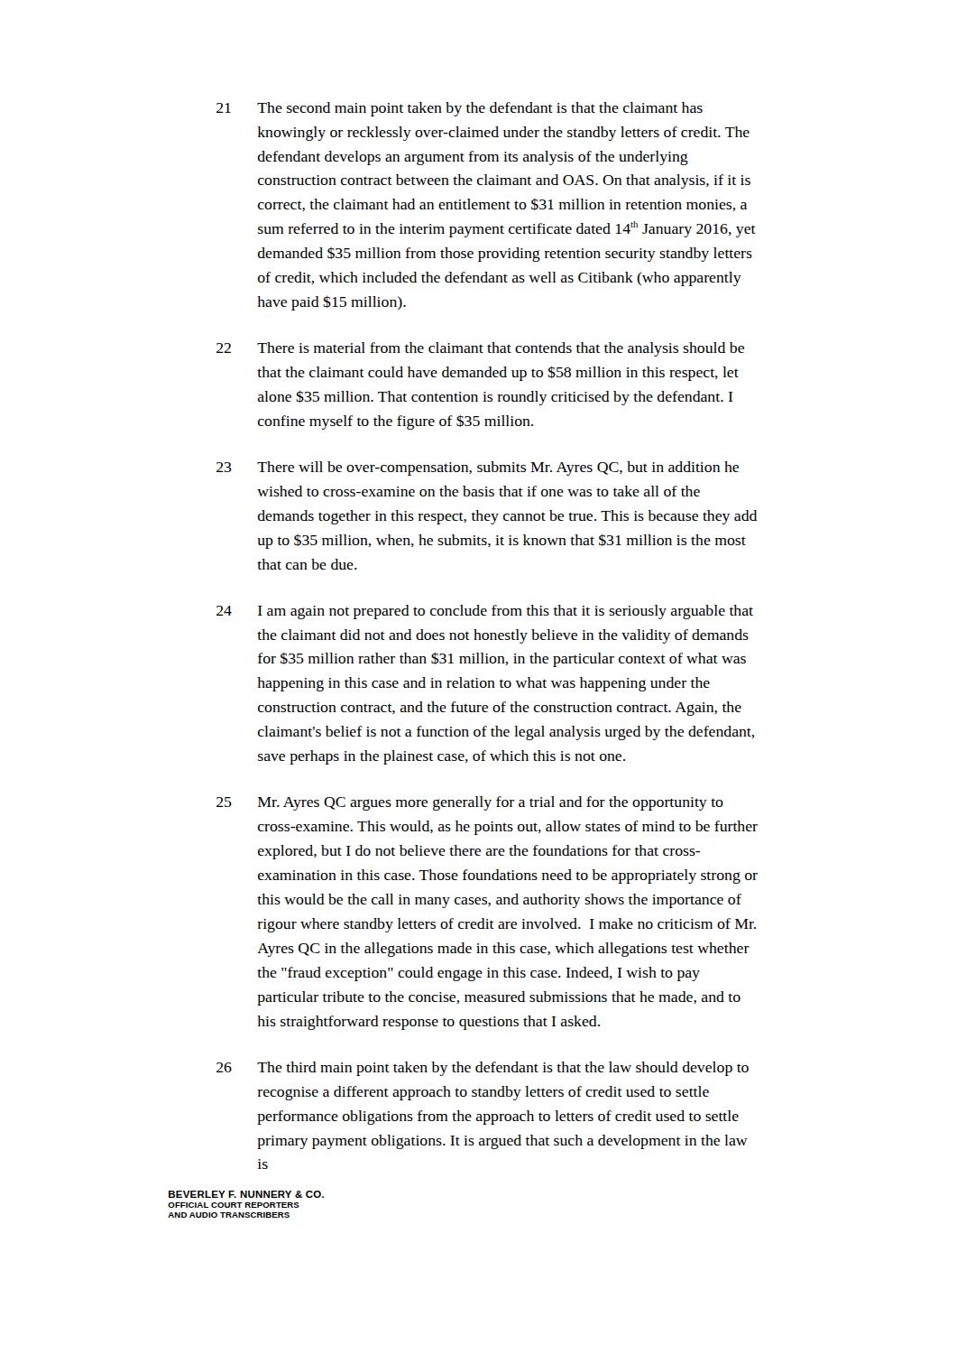21 The second main point taken by the defendant is that the claimant has knowingly or recklessly over-claimed under the standby letters of credit. The defendant develops an argument from its analysis of the underlying construction contract between the claimant and OAS. On that analysis, if it is correct, the claimant had an entitlement to $31 million in retention monies, a sum referred to in the interim payment certificate dated 14th January 2016, yet demanded $35 million from those providing retention security standby letters of credit, which included the defendant as well as Citibank (who apparently have paid $15 million).
22 There is material from the claimant that contends that the analysis should be that the claimant could have demanded up to $58 million in this respect, let alone $35 million. That contention is roundly criticised by the defendant. I confine myself to the figure of $35 million.
23 There will be over-compensation, submits Mr. Ayres QC, but in addition he wished to cross-examine on the basis that if one was to take all of the demands together in this respect, they cannot be true. This is because they add up to $35 million, when, he submits, it is known that $31 million is the most that can be due.
24 I am again not prepared to conclude from this that it is seriously arguable that the claimant did not and does not honestly believe in the validity of demands for $35 million rather than $31 million, in the particular context of what was happening in this case and in relation to what was happening under the construction contract, and the future of the construction contract. Again, the claimant's belief is not a function of the legal analysis urged by the defendant, save perhaps in the plainest case, of which this is not one.
25 Mr. Ayres QC argues more generally for a trial and for the opportunity to cross-examine. This would, as he points out, allow states of mind to be further explored, but I do not believe there are the foundations for that cross-examination in this case. Those foundations need to be appropriately strong or this would be the call in many cases, and authority shows the importance of rigour where standby letters of credit are involved. I make no criticism of Mr. Ayres QC in the allegations made in this case, which allegations test whether the "fraud exception" could engage in this case. Indeed, I wish to pay particular tribute to the concise, measured submissions that he made, and to his straightforward response to questions that I asked.
26 The third main point taken by the defendant is that the law should develop to recognise a different approach to standby letters of credit used to settle performance obligations from the approach to letters of credit used to settle primary payment obligations. It is argued that such a development in the law is
BEVERLEY F. NUNNERY & CO.
OFFICIAL COURT REPORTERS
AND AUDIO TRANSCRIBERS